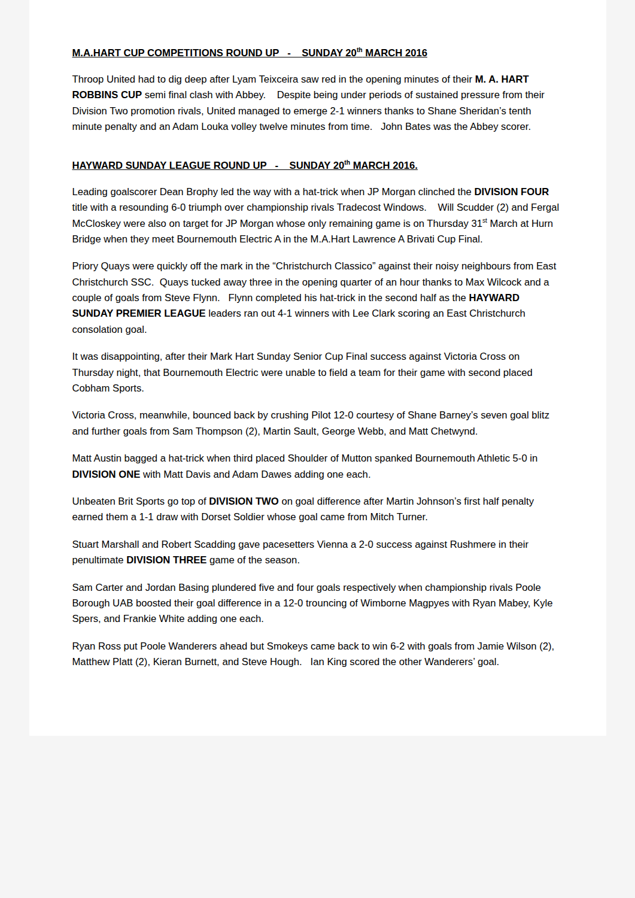M.A.HART CUP COMPETITIONS ROUND UP - SUNDAY 20th MARCH 2016
Throop United had to dig deep after Lyam Teixceira saw red in the opening minutes of their M. A. HART ROBBINS CUP semi final clash with Abbey. Despite being under periods of sustained pressure from their Division Two promotion rivals, United managed to emerge 2-1 winners thanks to Shane Sheridan’s tenth minute penalty and an Adam Louka volley twelve minutes from time. John Bates was the Abbey scorer.
HAYWARD SUNDAY LEAGUE ROUND UP - SUNDAY 20th MARCH 2016.
Leading goalscorer Dean Brophy led the way with a hat-trick when JP Morgan clinched the DIVISION FOUR title with a resounding 6-0 triumph over championship rivals Tradecost Windows. Will Scudder (2) and Fergal McCloskey were also on target for JP Morgan whose only remaining game is on Thursday 31st March at Hurn Bridge when they meet Bournemouth Electric A in the M.A.Hart Lawrence A Brivati Cup Final.
Priory Quays were quickly off the mark in the “Christchurch Classico” against their noisy neighbours from East Christchurch SSC. Quays tucked away three in the opening quarter of an hour thanks to Max Wilcock and a couple of goals from Steve Flynn. Flynn completed his hat-trick in the second half as the HAYWARD SUNDAY PREMIER LEAGUE leaders ran out 4-1 winners with Lee Clark scoring an East Christchurch consolation goal.
It was disappointing, after their Mark Hart Sunday Senior Cup Final success against Victoria Cross on Thursday night, that Bournemouth Electric were unable to field a team for their game with second placed Cobham Sports.
Victoria Cross, meanwhile, bounced back by crushing Pilot 12-0 courtesy of Shane Barney’s seven goal blitz and further goals from Sam Thompson (2), Martin Sault, George Webb, and Matt Chetwynd.
Matt Austin bagged a hat-trick when third placed Shoulder of Mutton spanked Bournemouth Athletic 5-0 in DIVISION ONE with Matt Davis and Adam Dawes adding one each.
Unbeaten Brit Sports go top of DIVISION TWO on goal difference after Martin Johnson’s first half penalty earned them a 1-1 draw with Dorset Soldier whose goal came from Mitch Turner.
Stuart Marshall and Robert Scadding gave pacesetters Vienna a 2-0 success against Rushmere in their penultimate DIVISION THREE game of the season.
Sam Carter and Jordan Basing plundered five and four goals respectively when championship rivals Poole Borough UAB boosted their goal difference in a 12-0 trouncing of Wimborne Magpyes with Ryan Mabey, Kyle Spers, and Frankie White adding one each.
Ryan Ross put Poole Wanderers ahead but Smokeys came back to win 6-2 with goals from Jamie Wilson (2), Matthew Platt (2), Kieran Burnett, and Steve Hough. Ian King scored the other Wanderers’ goal.